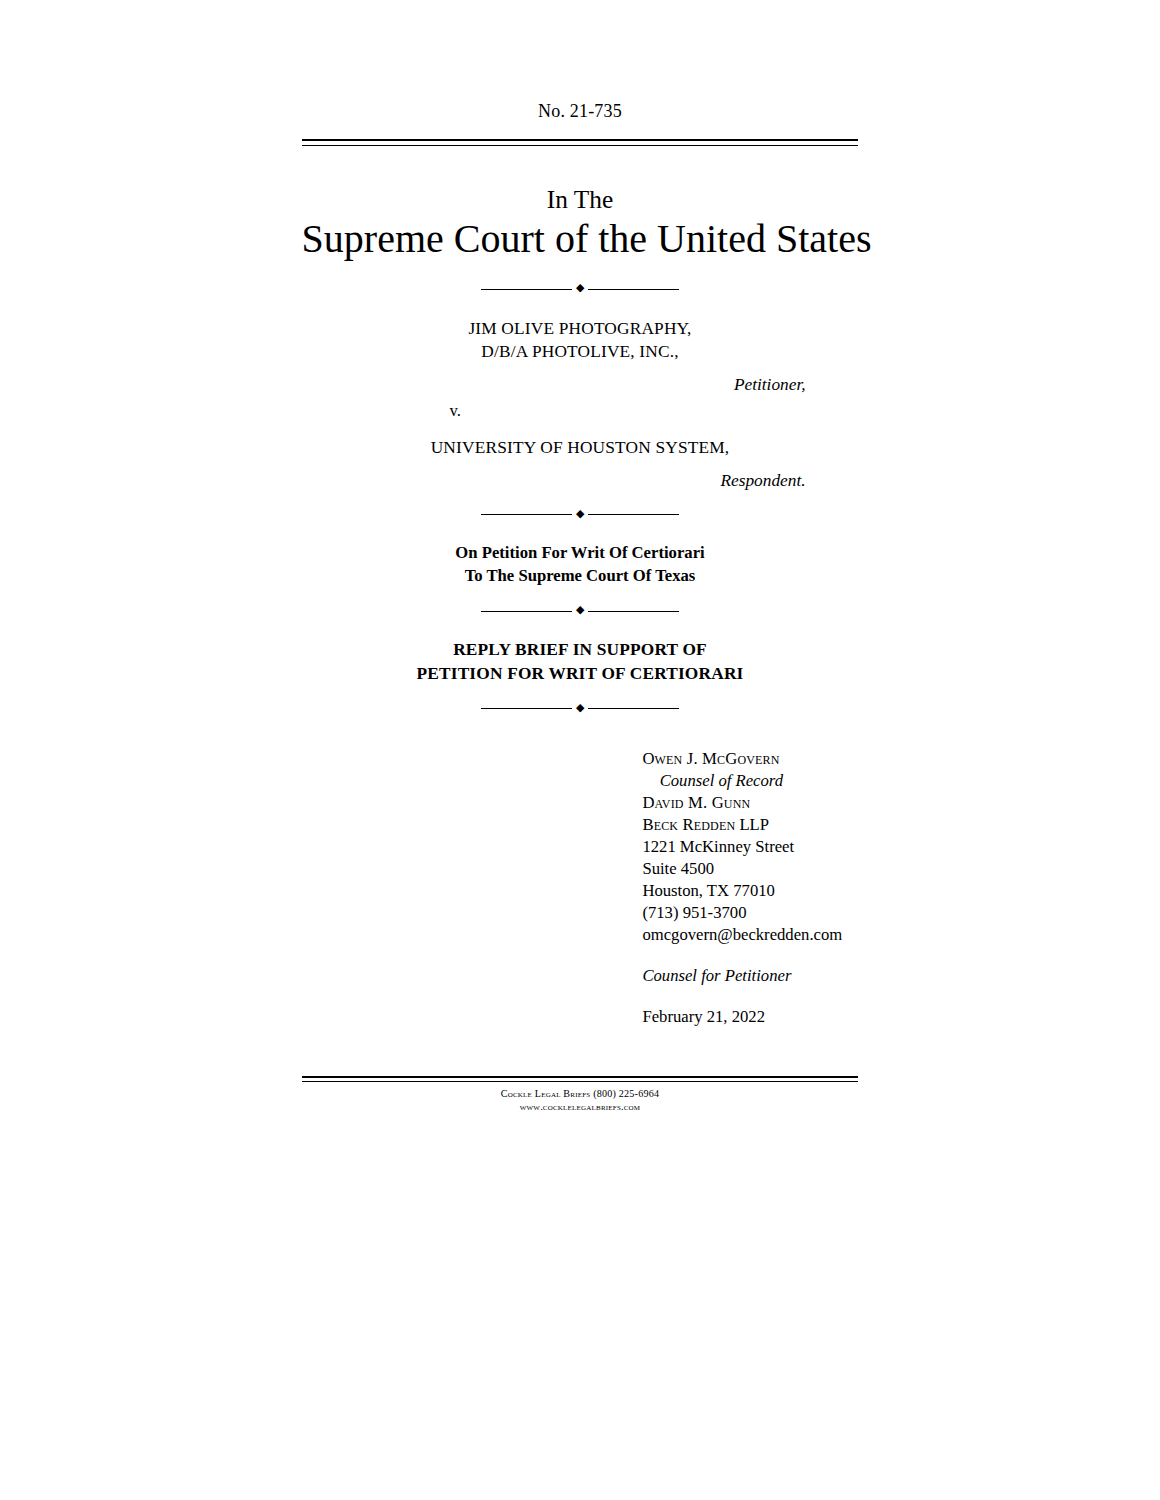No. 21-735
In The
Supreme Court of the United States
◆
JIM OLIVE PHOTOGRAPHY,
D/B/A PHOTOLIVE, INC.,
Petitioner,
v.
UNIVERSITY OF HOUSTON SYSTEM,
Respondent.
◆
On Petition For Writ Of Certiorari
To The Supreme Court Of Texas
◆
REPLY BRIEF IN SUPPORT OF
PETITION FOR WRIT OF CERTIORARI
◆
Owen J. McGovern
Counsel of Record David M. Gunn
Beck Redden LLP
1221 McKinney Street
Suite 4500
Houston, TX 77010
(713) 951-3700
omcgovern@beckredden.com Counsel for Petitioner February 21, 2022
Cockle Legal Briefs (800) 225-6964
www.cocklelegalbriefs.com